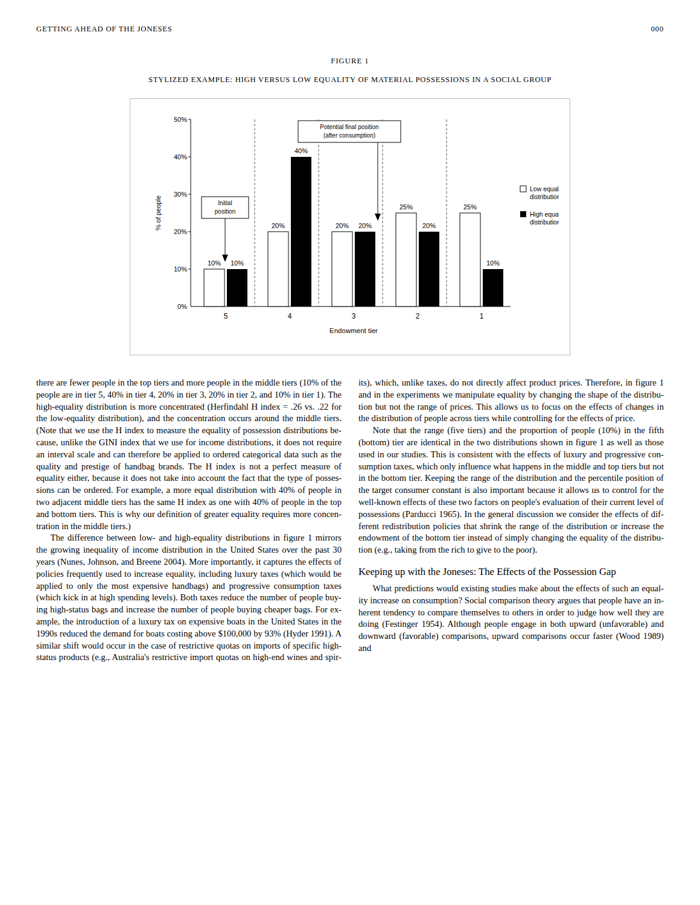GETTING AHEAD OF THE JONESES 000
FIGURE 1
STYLIZED EXAMPLE: HIGH VERSUS LOW EQUALITY OF MATERIAL POSSESSIONS IN A SOCIAL GROUP
50% 40% 30% 20% 10% 0% % of people 10% 10% 20% 40% 20% 20% 25% 20% 25% 10% 5 4 3 2 1 Endowment tier Initial position Potential final position (after consumption) Low equality distribution High equality distribution
there are fewer people in the top tiers and more people in the middle tiers (10% of the people are in tier 5, 40% in tier 4, 20% in tier 3, 20% in tier 2, and 10% in tier 1). The high-equality distribution is more concentrated (Herfindahl H index = .26 vs. .22 for the low-equality distribution), and the concentration occurs around the middle tiers. (Note that we use the H index to measure the equality of possession distributions because, unlike the GINI index that we use for income distributions, it does not require an interval scale and can therefore be applied to ordered categorical data such as the quality and prestige of handbag brands. The H index is not a perfect measure of equality either, because it does not take into account the fact that the type of possessions can be ordered. For example, a more equal distribution with 40% of people in two adjacent middle tiers has the same H index as one with 40% of people in the top and bottom tiers. This is why our definition of greater equality requires more concentration in the middle tiers.)
The difference between low- and high-equality distributions in figure 1 mirrors the growing inequality of income distribution in the United States over the past 30 years (Nunes, Johnson, and Breene 2004). More importantly, it captures the effects of policies frequently used to increase equality, including luxury taxes (which would be applied to only the most expensive handbags) and progressive consumption taxes (which kick in at high spending levels). Both taxes reduce the number of people buying high-status bags and increase the number of people buying cheaper bags. For example, the introduction of a luxury tax on expensive boats in the United States in the 1990s reduced the demand for boats costing above $100,000 by 93% (Hyder 1991). A similar shift would occur in the case of restrictive quotas on imports of specific high-status products (e.g., Australia's restrictive import quotas on high-end wines and spirits), which, unlike taxes, do not directly affect product prices. Therefore, in figure 1 and in the experiments we manipulate equality by changing the shape of the distribution but not the range of prices. This allows us to focus on the effects of changes in the distribution of people across tiers while controlling for the effects of price.
Note that the range (five tiers) and the proportion of people (10%) in the fifth (bottom) tier are identical in the two distributions shown in figure 1 as well as those used in our studies. This is consistent with the effects of luxury and progressive consumption taxes, which only influence what happens in the middle and top tiers but not in the bottom tier. Keeping the range of the distribution and the percentile position of the target consumer constant is also important because it allows us to control for the well-known effects of these two factors on people's evaluation of their current level of possessions (Parducci 1965). In the general discussion we consider the effects of different redistribution policies that shrink the range of the distribution or increase the endowment of the bottom tier instead of simply changing the equality of the distribution (e.g., taking from the rich to give to the poor).
Keeping up with the Joneses: The Effects of the Possession Gap
What predictions would existing studies make about the effects of such an equality increase on consumption? Social comparison theory argues that people have an inherent tendency to compare themselves to others in order to judge how well they are doing (Festinger 1954). Although people engage in both upward (unfavorable) and downward (favorable) comparisons, upward comparisons occur faster (Wood 1989) and